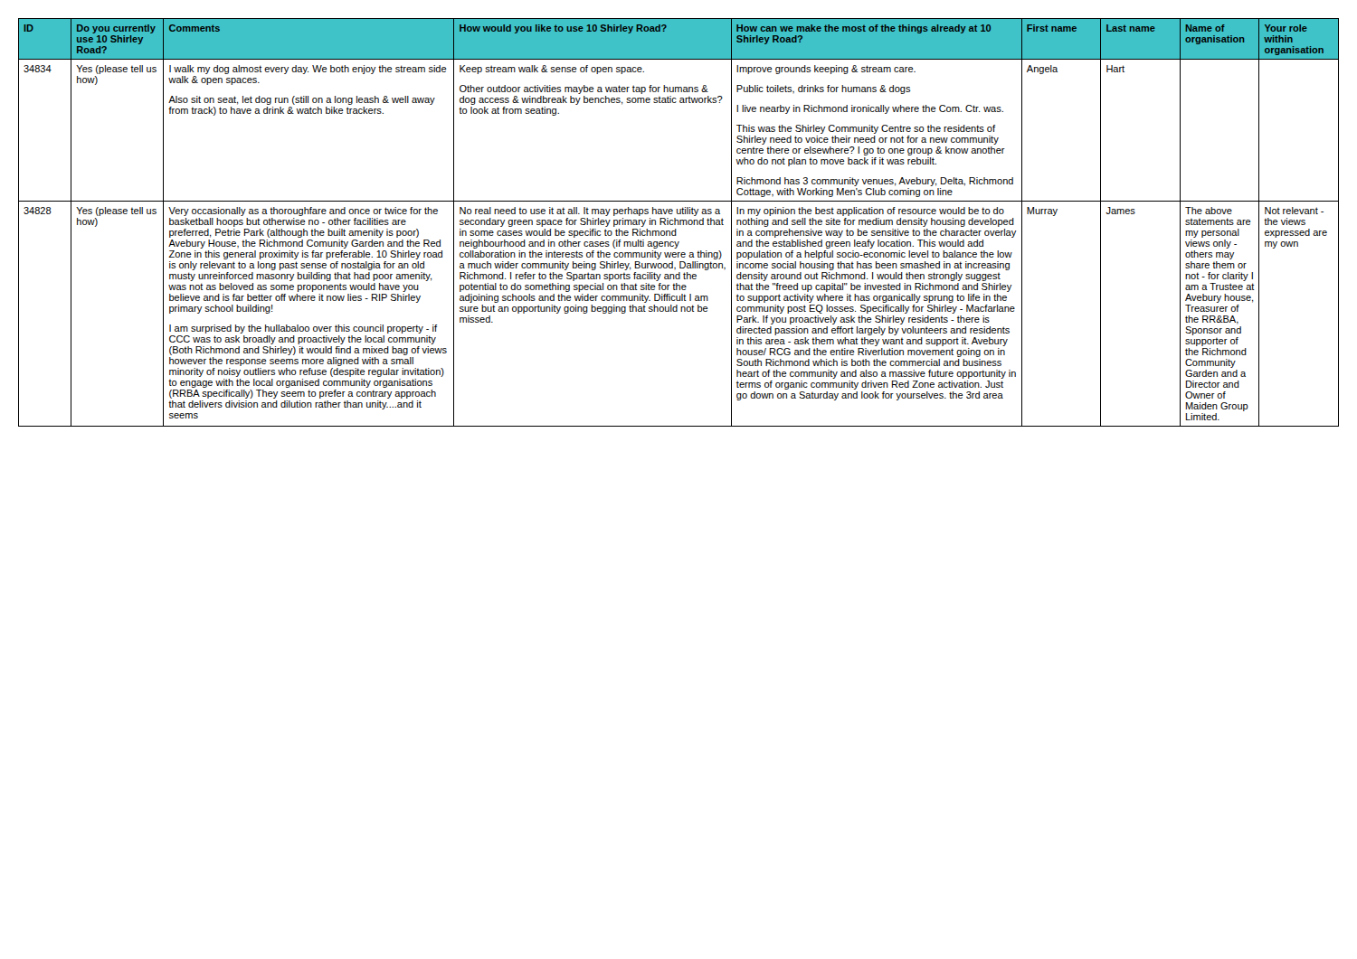| ID | Do you currently use 10 Shirley Road? | Comments | How would you like to use 10 Shirley Road? | How can we make the most of the things already at 10 Shirley Road? | First name | Last name | Name of organisation | Your role within organisation |
| --- | --- | --- | --- | --- | --- | --- | --- | --- |
| 34834 | Yes (please tell us how) | I walk my dog almost every day. We both enjoy the stream side walk & open spaces. Also sit on seat, let dog run (still on a long leash & well away from track) to have a drink & watch bike trackers. | Keep stream walk & sense of open space. Other outdoor activities maybe a water tap for humans & dog access & windbreak by benches, some static artworks? to look at from seating. | Improve grounds keeping & stream care. Public toilets, drinks for humans & dogs I live nearby in Richmond ironically where the Com. Ctr. was. This was the Shirley Community Centre so the residents of Shirley need to voice their need or not for a new community centre there or elsewhere? I go to one group & know another who do not plan to move back if it was rebuilt. Richmond has 3 community venues, Avebury, Delta, Richmond Cottage, with Working Men's Club coming on line | Angela | Hart | | |
| 34828 | Yes (please tell us how) | Very occasionally as a thoroughfare and once or twice for the basketball hoops but otherwise no - other facilities are preferred, Petrie Park (although the built amenity is poor) Avebury House, the Richmond Comunity Garden and the Red Zone in this general proximity is far preferable. 10 Shirley road is only relevant to a long past sense of nostalgia for an old musty unreinforced masonry building that had poor amenity, was not as beloved as some proponents would have you believe and is far better off where it now lies - RIP Shirley primary school building! I am surprised by the hullabaloo over this council property - if CCC was to ask broadly and proactively the local community (Both Richmond and Shirley) it would find a mixed bag of views however the response seems more aligned with a small minority of noisy outliers who refuse (despite regular invitation) to engage with the local organised community organisations (RRBA specifically) They seem to prefer a contrary approach that delivers division and dilution rather than unity....and it seems | No real need to use it at all. It may perhaps have utility as a secondary green space for Shirley primary in Richmond that in some cases would be specific to the Richmond neighbourhood and in other cases (if multi agency collaboration in the interests of the community were a thing) a much wider community being Shirley, Burwood, Dallington, Richmond. I refer to the Spartan sports facility and the potential to do something special on that site for the adjoining schools and the wider community. Difficult I am sure but an opportunity going begging that should not be missed. | In my opinion the best application of resource would be to do nothing and sell the site for medium density housing developed in a comprehensive way to be sensitive to the character overlay and the established green leafy location. This would add population of a helpful socio-economic level to balance the low income social housing that has been smashed in at increasing density around out Richmond. I would then strongly suggest that the "freed up capital" be invested in Richmond and Shirley to support activity where it has organically sprung to life in the community post EQ losses. Specifically for Shirley - Macfarlane Park. If you proactively ask the Shirley residents - there is directed passion and effort largely by volunteers and residents in this area - ask them what they want and support it. Avebury house/ RCG and the entire Riverlution movement going on in South Richmond which is both the commercial and business heart of the community and also a massive future opportunity in terms of organic community driven Red Zone activation. Just go down on a Saturday and look for yourselves. the 3rd area | Murray | James | The above statements are my personal views only - others may share them or not - for clarity I am a Trustee at Avebury house, Treasurer of the RR&BA, Sponsor and supporter of the Richmond Community Garden and a Director and Owner of Maiden Group Limited. | Not relevant - the views expressed are my own |